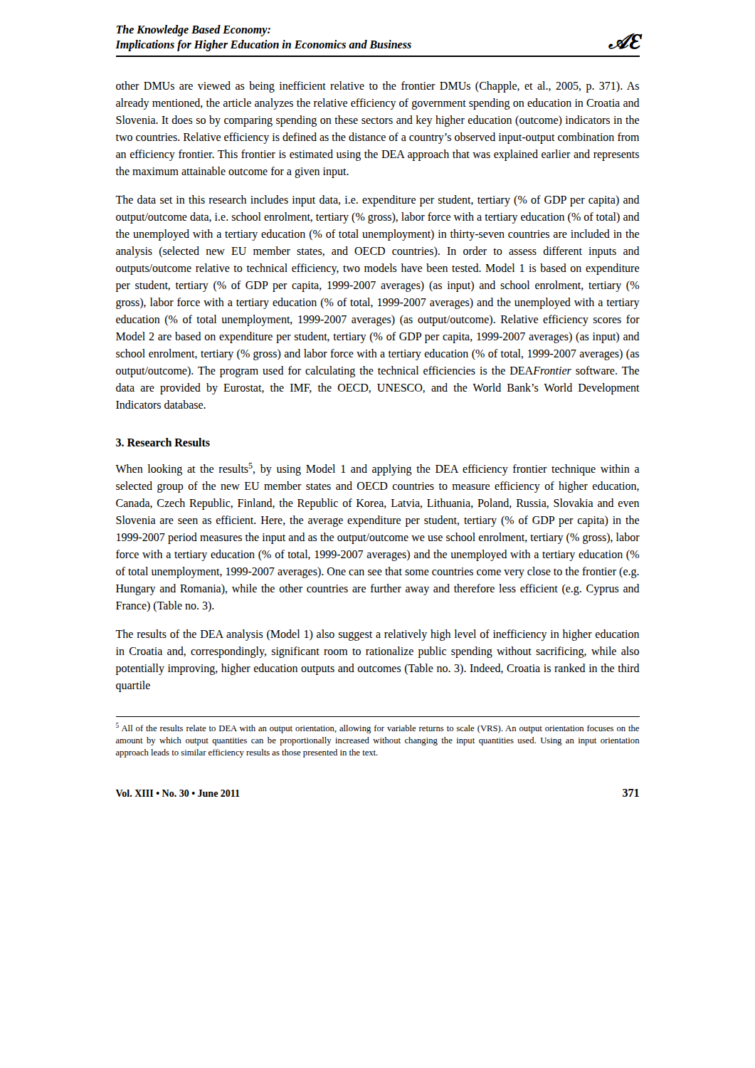The Knowledge Based Economy:
Implications for Higher Education in Economics and Business
𝒜ℇ
other DMUs are viewed as being inefficient relative to the frontier DMUs (Chapple, et al., 2005, p. 371). As already mentioned, the article analyzes the relative efficiency of government spending on education in Croatia and Slovenia. It does so by comparing spending on these sectors and key higher education (outcome) indicators in the two countries. Relative efficiency is defined as the distance of a country’s observed input-output combination from an efficiency frontier. This frontier is estimated using the DEA approach that was explained earlier and represents the maximum attainable outcome for a given input.
The data set in this research includes input data, i.e. expenditure per student, tertiary (% of GDP per capita) and output/outcome data, i.e. school enrolment, tertiary (% gross), labor force with a tertiary education (% of total) and the unemployed with a tertiary education (% of total unemployment) in thirty-seven countries are included in the analysis (selected new EU member states, and OECD countries). In order to assess different inputs and outputs/outcome relative to technical efficiency, two models have been tested. Model 1 is based on expenditure per student, tertiary (% of GDP per capita, 1999-2007 averages) (as input) and school enrolment, tertiary (% gross), labor force with a tertiary education (% of total, 1999-2007 averages) and the unemployed with a tertiary education (% of total unemployment, 1999-2007 averages) (as output/outcome). Relative efficiency scores for Model 2 are based on expenditure per student, tertiary (% of GDP per capita, 1999-2007 averages) (as input) and school enrolment, tertiary (% gross) and labor force with a tertiary education (% of total, 1999-2007 averages) (as output/outcome). The program used for calculating the technical efficiencies is the DEAFrontier software. The data are provided by Eurostat, the IMF, the OECD, UNESCO, and the World Bank’s World Development Indicators database.
3. Research Results
When looking at the results5, by using Model 1 and applying the DEA efficiency frontier technique within a selected group of the new EU member states and OECD countries to measure efficiency of higher education, Canada, Czech Republic, Finland, the Republic of Korea, Latvia, Lithuania, Poland, Russia, Slovakia and even Slovenia are seen as efficient. Here, the average expenditure per student, tertiary (% of GDP per capita) in the 1999-2007 period measures the input and as the output/outcome we use school enrolment, tertiary (% gross), labor force with a tertiary education (% of total, 1999-2007 averages) and the unemployed with a tertiary education (% of total unemployment, 1999-2007 averages). One can see that some countries come very close to the frontier (e.g. Hungary and Romania), while the other countries are further away and therefore less efficient (e.g. Cyprus and France) (Table no. 3).
The results of the DEA analysis (Model 1) also suggest a relatively high level of inefficiency in higher education in Croatia and, correspondingly, significant room to rationalize public spending without sacrificing, while also potentially improving, higher education outputs and outcomes (Table no. 3). Indeed, Croatia is ranked in the third quartile
5 All of the results relate to DEA with an output orientation, allowing for variable returns to scale (VRS). An output orientation focuses on the amount by which output quantities can be proportionally increased without changing the input quantities used. Using an input orientation approach leads to similar efficiency results as those presented in the text.
Vol. XIII • No. 30 • June 2011 371